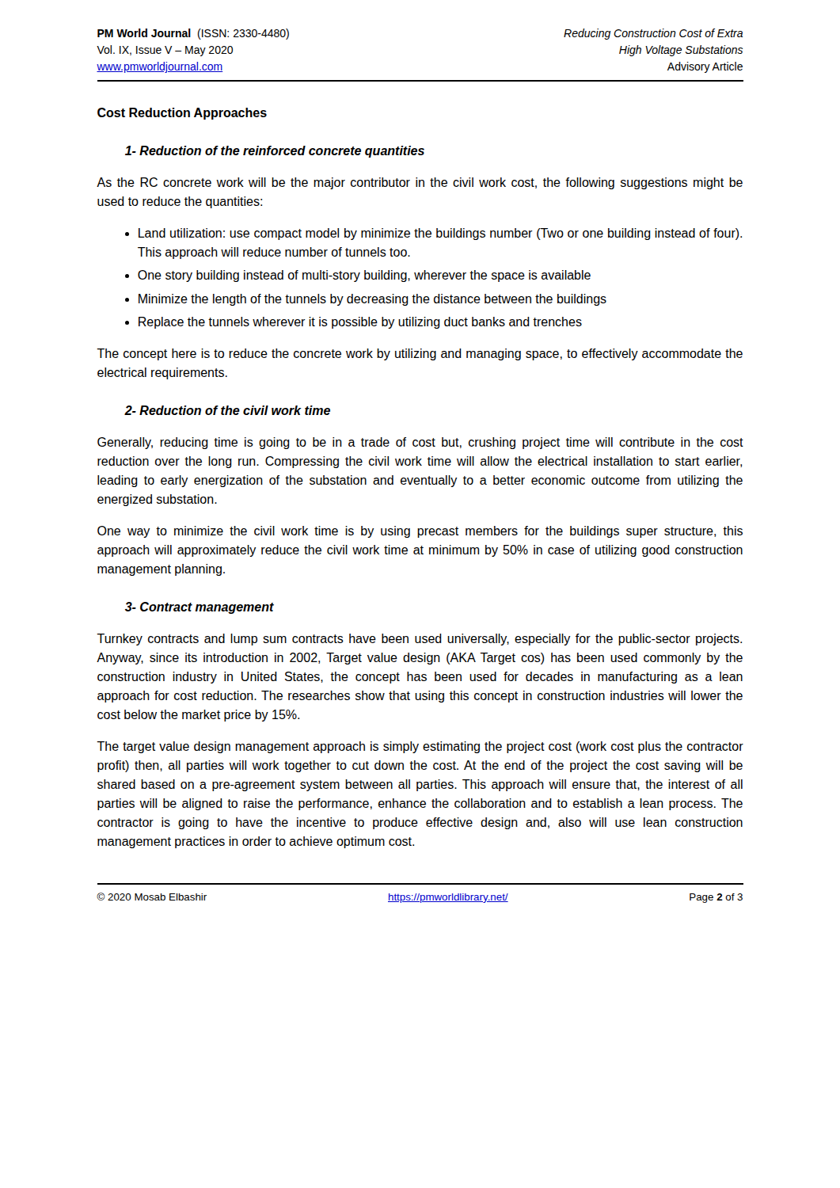PM World Journal (ISSN: 2330-4480)
Vol. IX, Issue V – May 2020
www.pmworldjournal.com
Reducing Construction Cost of Extra
High Voltage Substations
Advisory Article
Cost Reduction Approaches
1- Reduction of the reinforced concrete quantities
As the RC concrete work will be the major contributor in the civil work cost, the following suggestions might be used to reduce the quantities:
Land utilization: use compact model by minimize the buildings number (Two or one building instead of four). This approach will reduce number of tunnels too.
One story building instead of multi-story building, wherever the space is available
Minimize the length of the tunnels by decreasing the distance between the buildings
Replace the tunnels wherever it is possible by utilizing duct banks and trenches
The concept here is to reduce the concrete work by utilizing and managing space, to effectively accommodate the electrical requirements.
2- Reduction of the civil work time
Generally, reducing time is going to be in a trade of cost but, crushing project time will contribute in the cost reduction over the long run. Compressing the civil work time will allow the electrical installation to start earlier, leading to early energization of the substation and eventually to a better economic outcome from utilizing the energized substation.
One way to minimize the civil work time is by using precast members for the buildings super structure, this approach will approximately reduce the civil work time at minimum by 50% in case of utilizing good construction management planning.
3- Contract management
Turnkey contracts and lump sum contracts have been used universally, especially for the public-sector projects. Anyway, since its introduction in 2002, Target value design (AKA Target cos) has been used commonly by the construction industry in United States, the concept has been used for decades in manufacturing as a lean approach for cost reduction. The researches show that using this concept in construction industries will lower the cost below the market price by 15%.
The target value design management approach is simply estimating the project cost (work cost plus the contractor profit) then, all parties will work together to cut down the cost. At the end of the project the cost saving will be shared based on a pre-agreement system between all parties. This approach will ensure that, the interest of all parties will be aligned to raise the performance, enhance the collaboration and to establish a lean process. The contractor is going to have the incentive to produce effective design and, also will use lean construction management practices in order to achieve optimum cost.
© 2020 Mosab Elbashir
https://pmworldlibrary.net/
Page 2 of 3